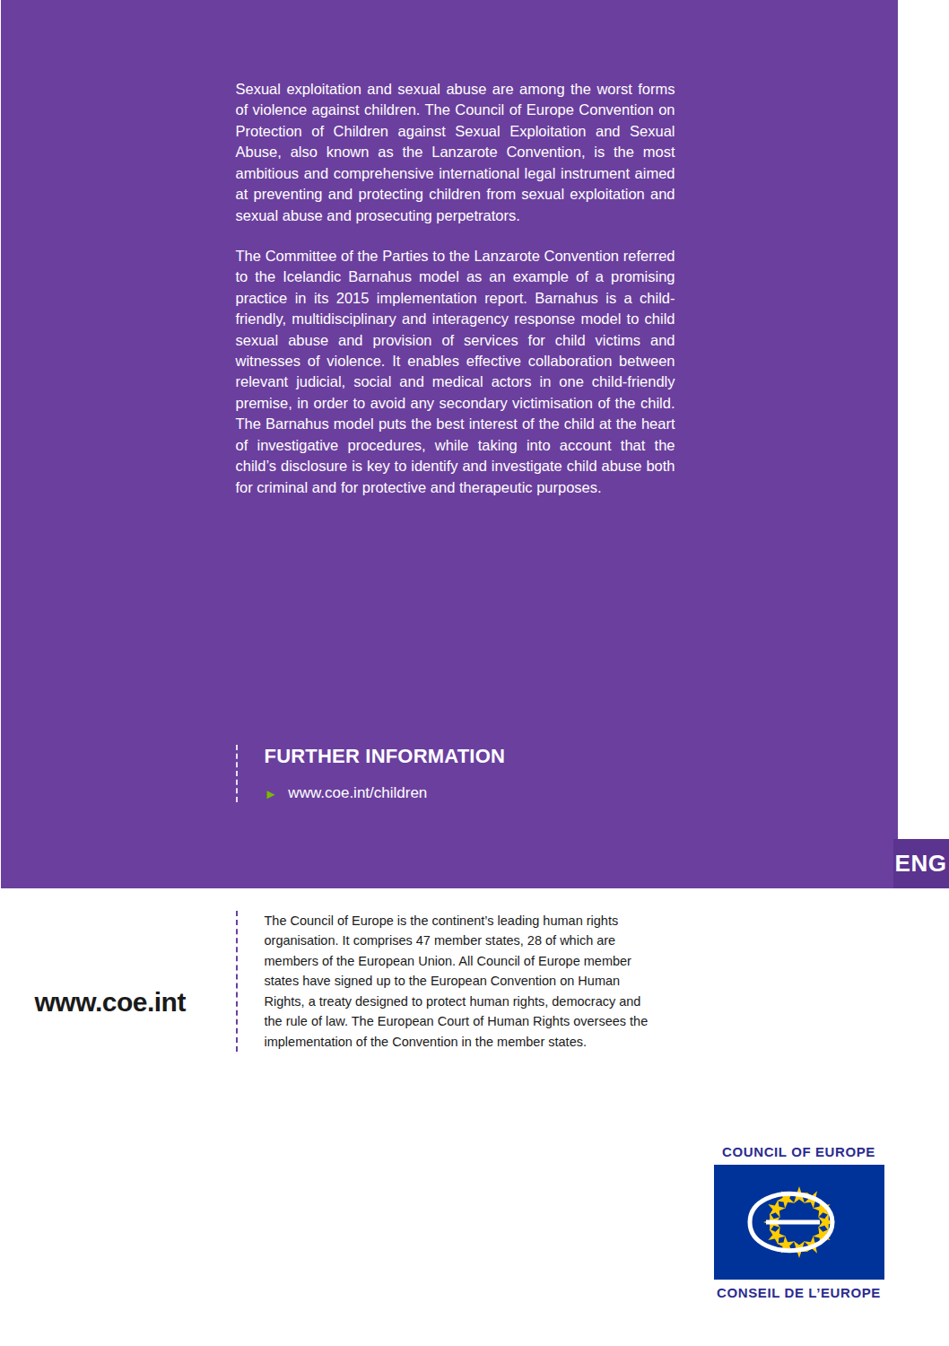ENG
PREMS 025418
Sexual exploitation and sexual abuse are among the worst forms of violence against children. The Council of Europe Convention on Protection of Children against Sexual Exploitation and Sexual Abuse, also known as the Lanzarote Convention, is the most ambitious and comprehensive international legal instrument aimed at preventing and protecting children from sexual exploitation and sexual abuse and prosecuting perpetrators.
The Committee of the Parties to the Lanzarote Convention referred to the Icelandic Barnahus model as an example of a promising practice in its 2015 implementation report. Barnahus is a child-friendly, multidisciplinary and interagency response model to child sexual abuse and provision of services for child victims and witnesses of violence. It enables effective collaboration between relevant judicial, social and medical actors in one child-friendly premise, in order to avoid any secondary victimisation of the child. The Barnahus model puts the best interest of the child at the heart of investigative procedures, while taking into account that the child’s disclosure is key to identify and investigate child abuse both for criminal and for protective and therapeutic purposes.
FURTHER INFORMATION
► www.coe.int/children
www.coe.int
The Council of Europe is the continent’s leading human rights organisation. It comprises 47 member states, 28 of which are members of the European Union. All Council of Europe member states have signed up to the European Convention on Human Rights, a treaty designed to protect human rights, democracy and the rule of law. The European Court of Human Rights oversees the implementation of the Convention in the member states.
COUNCIL OF EUROPE
CONSEIL DE L’EUROPE